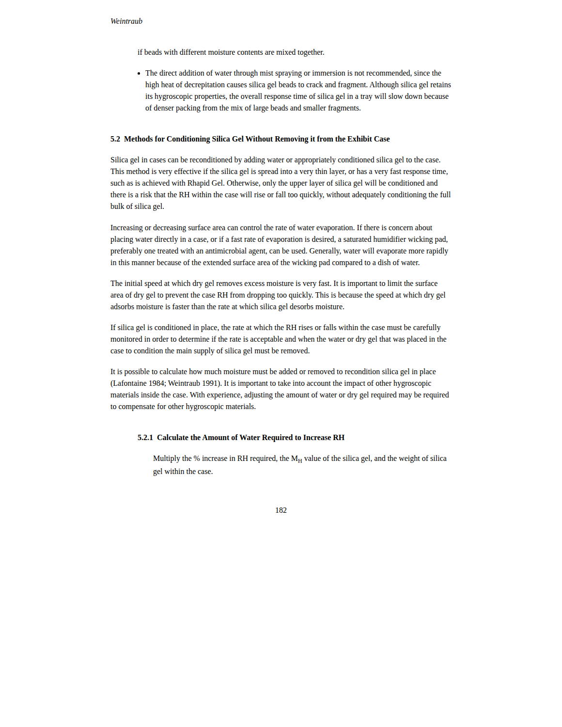Weintraub
if beads with different moisture contents are mixed together.
The direct addition of water through mist spraying or immersion is not recommended, since the high heat of decrepitation causes silica gel beads to crack and fragment. Although silica gel retains its hygroscopic properties, the overall response time of silica gel in a tray will slow down because of denser packing from the mix of large beads and smaller fragments.
5.2 Methods for Conditioning Silica Gel Without Removing it from the Exhibit Case
Silica gel in cases can be reconditioned by adding water or appropriately conditioned silica gel to the case. This method is very effective if the silica gel is spread into a very thin layer, or has a very fast response time, such as is achieved with Rhapid Gel. Otherwise, only the upper layer of silica gel will be conditioned and there is a risk that the RH within the case will rise or fall too quickly, without adequately conditioning the full bulk of silica gel.
Increasing or decreasing surface area can control the rate of water evaporation. If there is concern about placing water directly in a case, or if a fast rate of evaporation is desired, a saturated humidifier wicking pad, preferably one treated with an antimicrobial agent, can be used. Generally, water will evaporate more rapidly in this manner because of the extended surface area of the wicking pad compared to a dish of water.
The initial speed at which dry gel removes excess moisture is very fast. It is important to limit the surface area of dry gel to prevent the case RH from dropping too quickly. This is because the speed at which dry gel adsorbs moisture is faster than the rate at which silica gel desorbs moisture.
If silica gel is conditioned in place, the rate at which the RH rises or falls within the case must be carefully monitored in order to determine if the rate is acceptable and when the water or dry gel that was placed in the case to condition the main supply of silica gel must be removed.
It is possible to calculate how much moisture must be added or removed to recondition silica gel in place (Lafontaine 1984; Weintraub 1991). It is important to take into account the impact of other hygroscopic materials inside the case. With experience, adjusting the amount of water or dry gel required may be required to compensate for other hygroscopic materials.
5.2.1 Calculate the Amount of Water Required to Increase RH
Multiply the % increase in RH required, the MH value of the silica gel, and the weight of silica gel within the case.
182